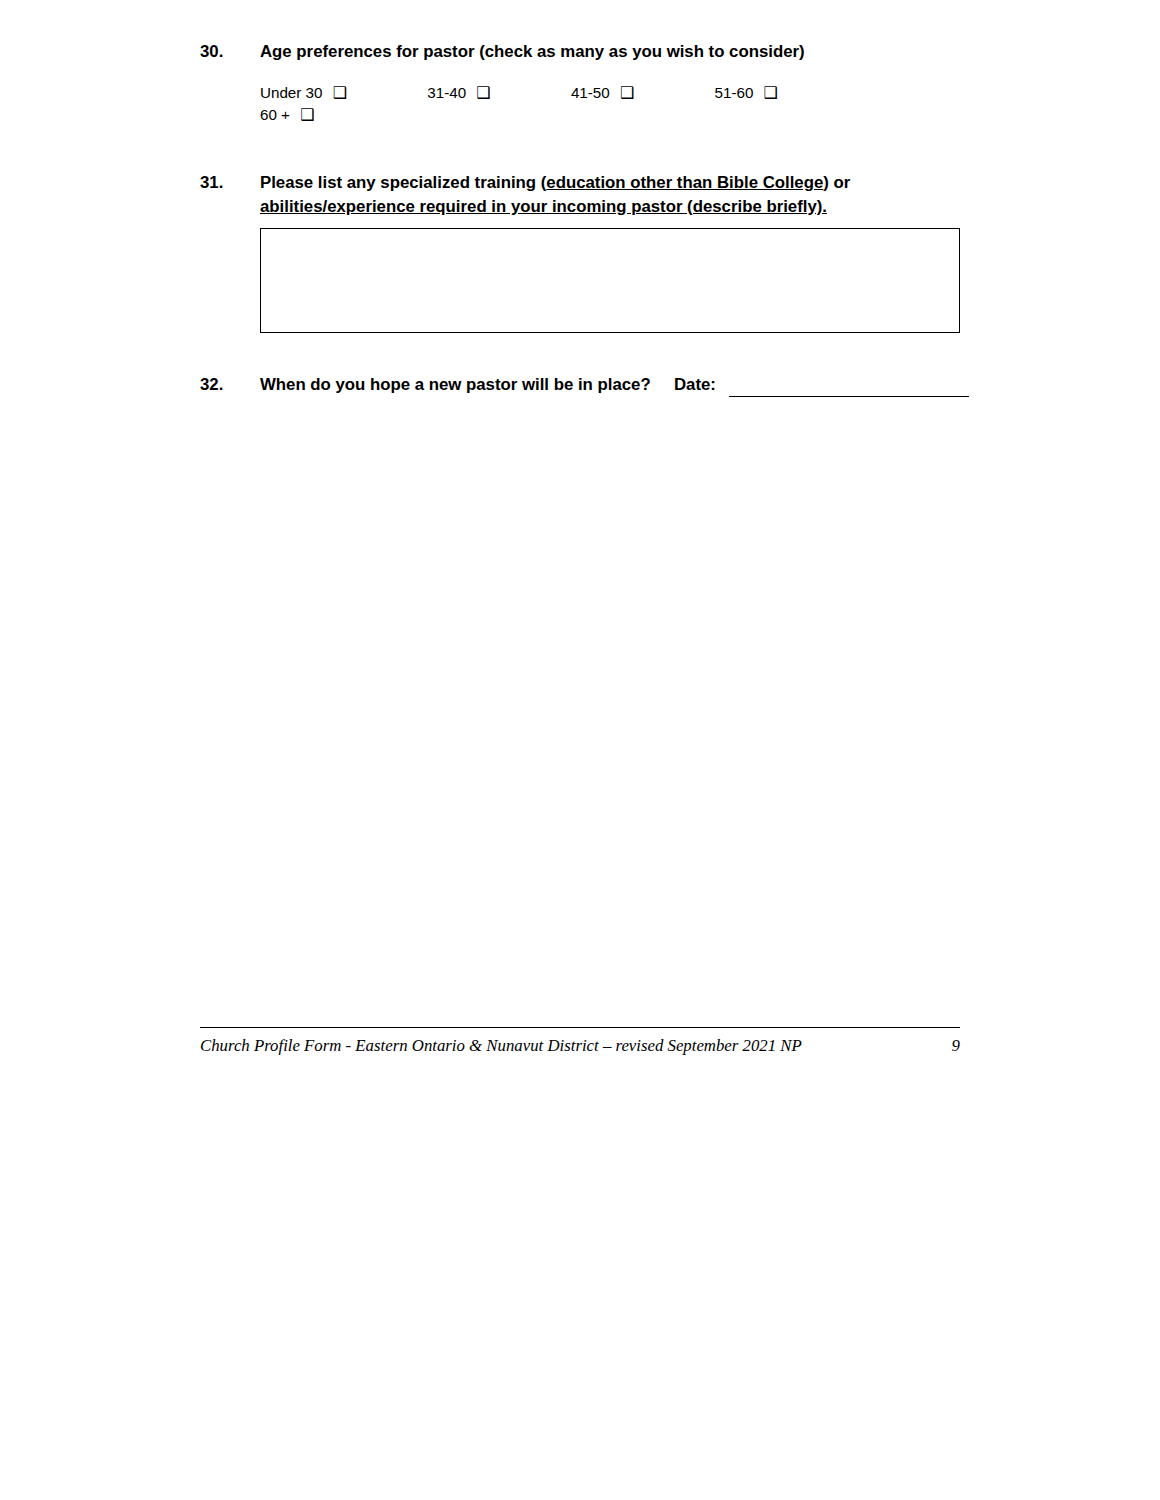30.
Age preferences for pastor (check as many as you wish to consider)
Under 30 ❑ 31-40 ❑ 41-50 ❑ 51-60 ❑ 60 + ❑
31.
Please list any specialized training (education other than Bible College) or abilities/experience required in your incoming pastor (describe briefly).
32.
When do you hope a new pastor will be in place? Date:
Church Profile Form - Eastern Ontario & Nunavut District – revised September 2021 NP
9